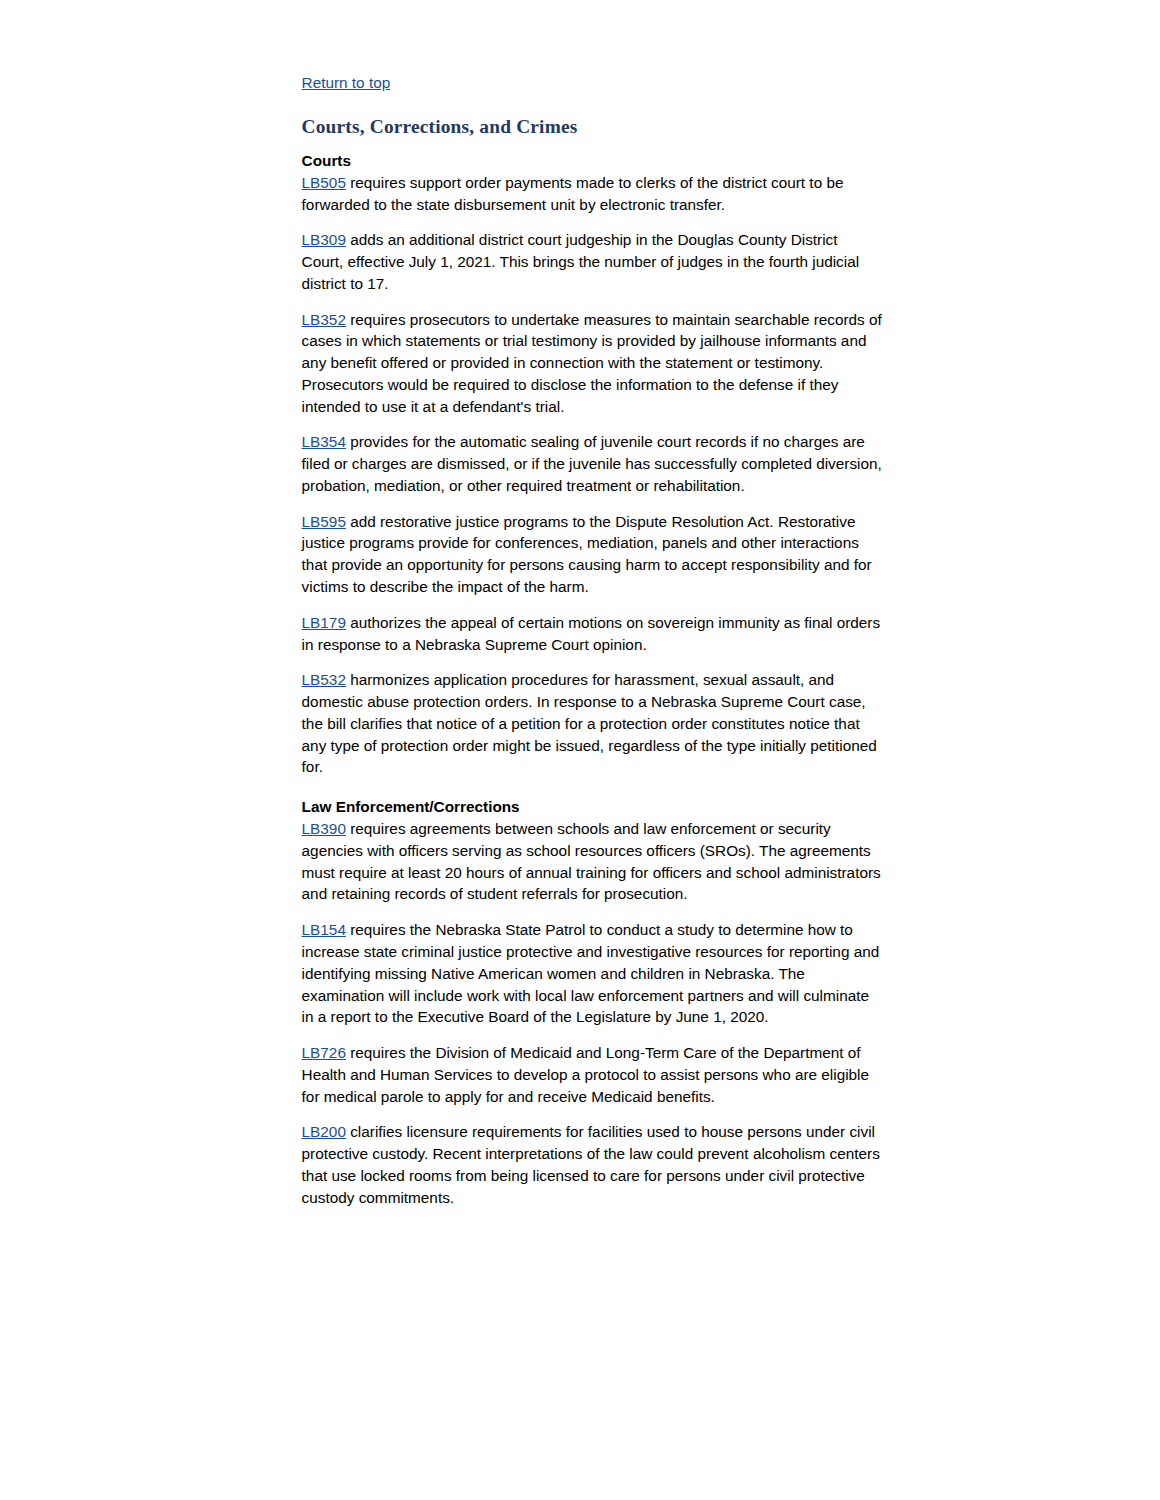Return to top
Courts, Corrections, and Crimes
Courts
LB505 requires support order payments made to clerks of the district court to be forwarded to the state disbursement unit by electronic transfer.
LB309 adds an additional district court judgeship in the Douglas County District Court, effective July 1, 2021. This brings the number of judges in the fourth judicial district to 17.
LB352 requires prosecutors to undertake measures to maintain searchable records of cases in which statements or trial testimony is provided by jailhouse informants and any benefit offered or provided in connection with the statement or testimony. Prosecutors would be required to disclose the information to the defense if they intended to use it at a defendant's trial.
LB354 provides for the automatic sealing of juvenile court records if no charges are filed or charges are dismissed, or if the juvenile has successfully completed diversion, probation, mediation, or other required treatment or rehabilitation.
LB595 add restorative justice programs to the Dispute Resolution Act. Restorative justice programs provide for conferences, mediation, panels and other interactions that provide an opportunity for persons causing harm to accept responsibility and for victims to describe the impact of the harm.
LB179 authorizes the appeal of certain motions on sovereign immunity as final orders in response to a Nebraska Supreme Court opinion.
LB532 harmonizes application procedures for harassment, sexual assault, and domestic abuse protection orders. In response to a Nebraska Supreme Court case, the bill clarifies that notice of a petition for a protection order constitutes notice that any type of protection order might be issued, regardless of the type initially petitioned for.
Law Enforcement/Corrections
LB390 requires agreements between schools and law enforcement or security agencies with officers serving as school resources officers (SROs). The agreements must require at least 20 hours of annual training for officers and school administrators and retaining records of student referrals for prosecution.
LB154 requires the Nebraska State Patrol to conduct a study to determine how to increase state criminal justice protective and investigative resources for reporting and identifying missing Native American women and children in Nebraska. The examination will include work with local law enforcement partners and will culminate in a report to the Executive Board of the Legislature by June 1, 2020.
LB726 requires the Division of Medicaid and Long-Term Care of the Department of Health and Human Services to develop a protocol to assist persons who are eligible for medical parole to apply for and receive Medicaid benefits.
LB200 clarifies licensure requirements for facilities used to house persons under civil protective custody. Recent interpretations of the law could prevent alcoholism centers that use locked rooms from being licensed to care for persons under civil protective custody commitments.